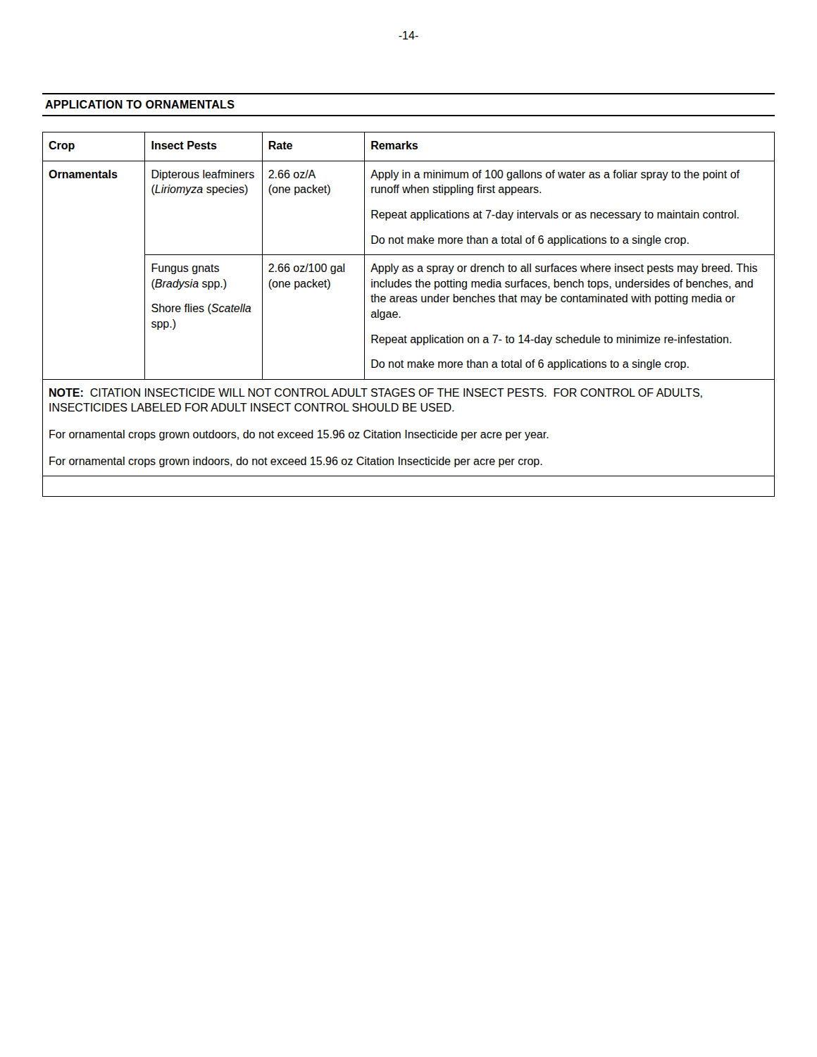-14-
APPLICATION TO ORNAMENTALS
| Crop | Insect Pests | Rate | Remarks |
| --- | --- | --- | --- |
| Ornamentals | Dipterous leafminers ( Liriomyza species) | 2.66 oz/A (one packet) | Apply in a minimum of 100 gallons of water as a foliar spray to the point of runoff when stippling first appears. Repeat applications at 7-day intervals or as necessary to maintain control. Do not make more than a total of 6 applications to a single crop. |
| Fungus gnats ( Bradysia spp.) Shore flies ( Scatella spp.) | 2.66 oz/100 gal (one packet) | Apply as a spray or drench to all surfaces where insect pests may breed. This includes the potting media surfaces, bench tops, undersides of benches, and the areas under benches that may be contaminated with potting media or algae. Repeat application on a 7- to 14-day schedule to minimize re-infestation. Do not make more than a total of 6 applications to a single crop. |
| NOTE: CITATION INSECTICIDE WILL NOT CONTROL ADULT STAGES OF THE INSECT PESTS. FOR CONTROL OF ADULTS, INSECTICIDES LABELED FOR ADULT INSECT CONTROL SHOULD BE USED. For ornamental crops grown outdoors, do not exceed 15.96 oz Citation Insecticide per acre per year. For ornamental crops grown indoors, do not exceed 15.96 oz Citation Insecticide per acre per crop. |